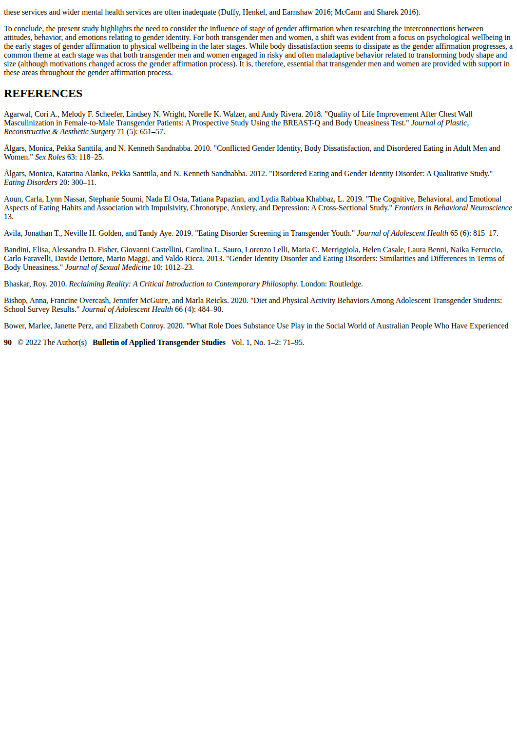these services and wider mental health services are often inadequate (Duffy, Henkel, and Earnshaw 2016; McCann and Sharek 2016).
To conclude, the present study highlights the need to consider the influence of stage of gender affirmation when researching the interconnections between attitudes, behavior, and emotions relating to gender identity. For both transgender men and women, a shift was evident from a focus on psychological wellbeing in the early stages of gender affirmation to physical wellbeing in the later stages. While body dissatisfaction seems to dissipate as the gender affirmation progresses, a common theme at each stage was that both transgender men and women engaged in risky and often maladaptive behavior related to transforming body shape and size (although motivations changed across the gender affirmation process). It is, therefore, essential that transgender men and women are provided with support in these areas throughout the gender affirmation process.
REFERENCES
Agarwal, Cori A., Melody F. Scheefer, Lindsey N. Wright, Norelle K. Walzer, and Andy Rivera. 2018. "Quality of Life Improvement After Chest Wall Masculinization in Female-to-Male Transgender Patients: A Prospective Study Using the BREAST-Q and Body Uneasiness Test." Journal of Plastic, Reconstructive & Aesthetic Surgery 71 (5): 651–57.
Ålgars, Monica, Pekka Santtila, and N. Kenneth Sandnabba. 2010. "Conflicted Gender Identity, Body Dissatisfaction, and Disordered Eating in Adult Men and Women." Sex Roles 63: 118–25.
Ålgars, Monica, Katarina Alanko, Pekka Santtila, and N. Kenneth Sandnabba. 2012. "Disordered Eating and Gender Identity Disorder: A Qualitative Study." Eating Disorders 20: 300–11.
Aoun, Carla, Lynn Nassar, Stephanie Soumi, Nada El Osta, Tatiana Papazian, and Lydia Rabbaa Khabbaz, L. 2019. "The Cognitive, Behavioral, and Emotional Aspects of Eating Habits and Association with Impulsivity, Chronotype, Anxiety, and Depression: A Cross-Sectional Study." Frontiers in Behavioral Neuroscience 13.
Avila, Jonathan T., Neville H. Golden, and Tandy Aye. 2019. "Eating Disorder Screening in Transgender Youth." Journal of Adolescent Health 65 (6): 815–17.
Bandini, Elisa, Alessandra D. Fisher, Giovanni Castellini, Carolina L. Sauro, Lorenzo Lelli, Maria C. Merriggiola, Helen Casale, Laura Benni, Naika Ferruccio, Carlo Faravelli, Davide Dettore, Mario Maggi, and Valdo Ricca. 2013. "Gender Identity Disorder and Eating Disorders: Similarities and Differences in Terms of Body Uneasiness." Journal of Sexual Medicine 10: 1012–23.
Bhaskar, Roy. 2010. Reclaiming Reality: A Critical Introduction to Contemporary Philosophy. London: Routledge.
Bishop, Anna, Francine Overcash, Jennifer McGuire, and Marla Reicks. 2020. "Diet and Physical Activity Behaviors Among Adolescent Transgender Students: School Survey Results." Journal of Adolescent Health 66 (4): 484–90.
Bower, Marlee, Janette Perz, and Elizabeth Conroy. 2020. "What Role Does Substance Use Play in the Social World of Australian People Who Have Experienced
90 © 2022 The Author(s) Bulletin of Applied Transgender Studies Vol. 1, No. 1–2: 71–95.